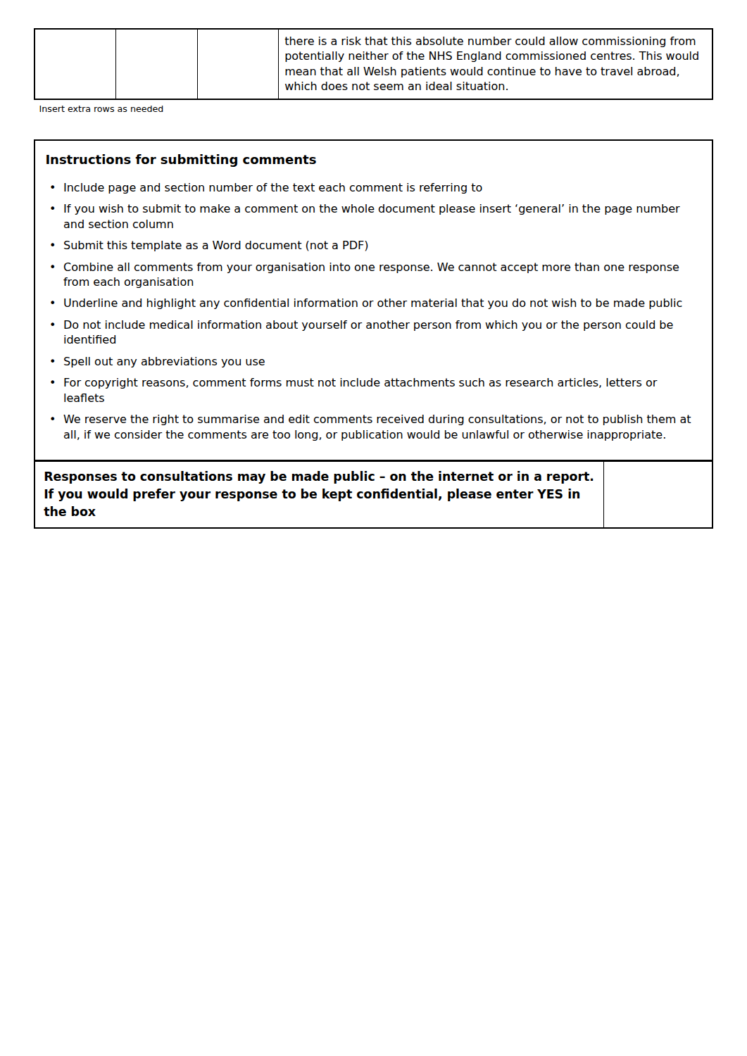| | | | there is a risk that this absolute number could allow commissioning from potentially neither of the NHS England commissioned centres. This would mean that all Welsh patients would continue to have to travel abroad, which does not seem an ideal situation. |
Insert extra rows as needed
Instructions for submitting comments
Include page and section number of the text each comment is referring to
If you wish to submit to make a comment on the whole document please insert ‘general’ in the page number and section column
Submit this template as a Word document (not a PDF)
Combine all comments from your organisation into one response. We cannot accept more than one response from each organisation
Underline and highlight any confidential information or other material that you do not wish to be made public
Do not include medical information about yourself or another person from which you or the person could be identified
Spell out any abbreviations you use
For copyright reasons, comment forms must not include attachments such as research articles, letters or leaflets
We reserve the right to summarise and edit comments received during consultations, or not to publish them at all, if we consider the comments are too long, or publication would be unlawful or otherwise inappropriate.
| Responses to consultations may be made public – on the internet or in a report. If you would prefer your response to be kept confidential, please enter YES in the box | |